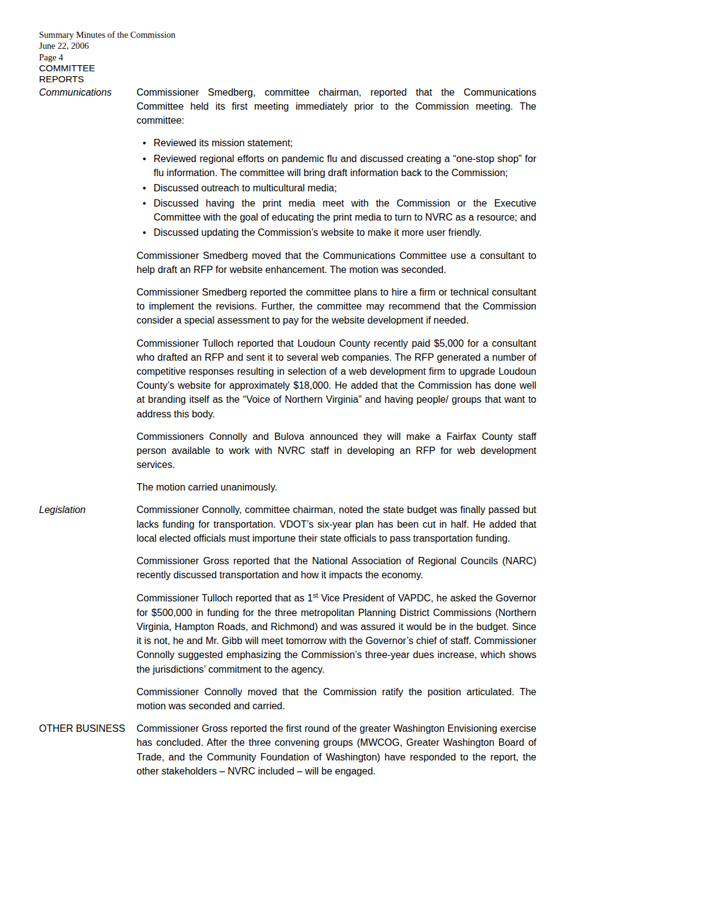Summary Minutes of the Commission
June 22, 2006
Page 4
COMMITTEE
REPORTS
| Communications | Commissioner Smedberg, committee chairman, reported that the Communications Committee held its first meeting immediately prior to the Commission meeting. The committee: Reviewed its mission statement; Reviewed regional efforts on pandemic flu and discussed creating a “one-stop shop” for flu information. The committee will bring draft information back to the Commission; Discussed outreach to multicultural media; Discussed having the print media meet with the Commission or the Executive Committee with the goal of educating the print media to turn to NVRC as a resource; and Discussed updating the Commission’s website to make it more user friendly. Commissioner Smedberg moved that the Communications Committee use a consultant to help draft an RFP for website enhancement. The motion was seconded. Commissioner Smedberg reported the committee plans to hire a firm or technical consultant to implement the revisions. Further, the committee may recommend that the Commission consider a special assessment to pay for the website development if needed. Commissioner Tulloch reported that Loudoun County recently paid $5,000 for a consultant who drafted an RFP and sent it to several web companies. The RFP generated a number of competitive responses resulting in selection of a web development firm to upgrade Loudoun County’s website for approximately $18,000. He added that the Commission has done well at branding itself as the “Voice of Northern Virginia” and having people/ groups that want to address this body. Commissioners Connolly and Bulova announced they will make a Fairfax County staff person available to work with NVRC staff in developing an RFP for web development services. The motion carried unanimously. |
| Legislation | Commissioner Connolly, committee chairman, noted the state budget was finally passed but lacks funding for transportation. VDOT’s six-year plan has been cut in half. He added that local elected officials must importune their state officials to pass transportation funding. Commissioner Gross reported that the National Association of Regional Councils (NARC) recently discussed transportation and how it impacts the economy. Commissioner Tulloch reported that as 1 st Vice President of VAPDC, he asked the Governor for $500,000 in funding for the three metropolitan Planning District Commissions (Northern Virginia, Hampton Roads, and Richmond) and was assured it would be in the budget. Since it is not, he and Mr. Gibb will meet tomorrow with the Governor’s chief of staff. Commissioner Connolly suggested emphasizing the Commission’s three-year dues increase, which shows the jurisdictions’ commitment to the agency. Commissioner Connolly moved that the Commission ratify the position articulated. The motion was seconded and carried. |
| OTHER BUSINESS | Commissioner Gross reported the first round of the greater Washington Envisioning exercise has concluded. After the three convening groups (MWCOG, Greater Washington Board of Trade, and the Community Foundation of Washington) have responded to the report, the other stakeholders – NVRC included – will be engaged. |